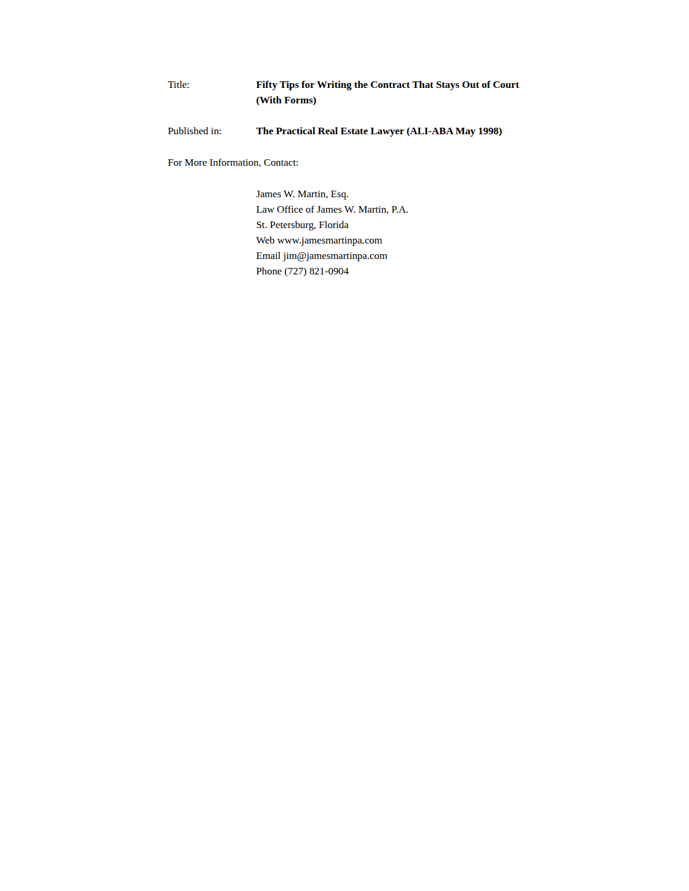| Title: | Fifty Tips for Writing the Contract That Stays Out of Court (With Forms) |
| Published in: | The Practical Real Estate Lawyer (ALI-ABA May 1998) |
For More Information, Contact:
James W. Martin, Esq.
Law Office of James W. Martin, P.A.
St. Petersburg, Florida
Web www.jamesmartinpa.com
Email jim@jamesmartinpa.com
Phone (727) 821-0904